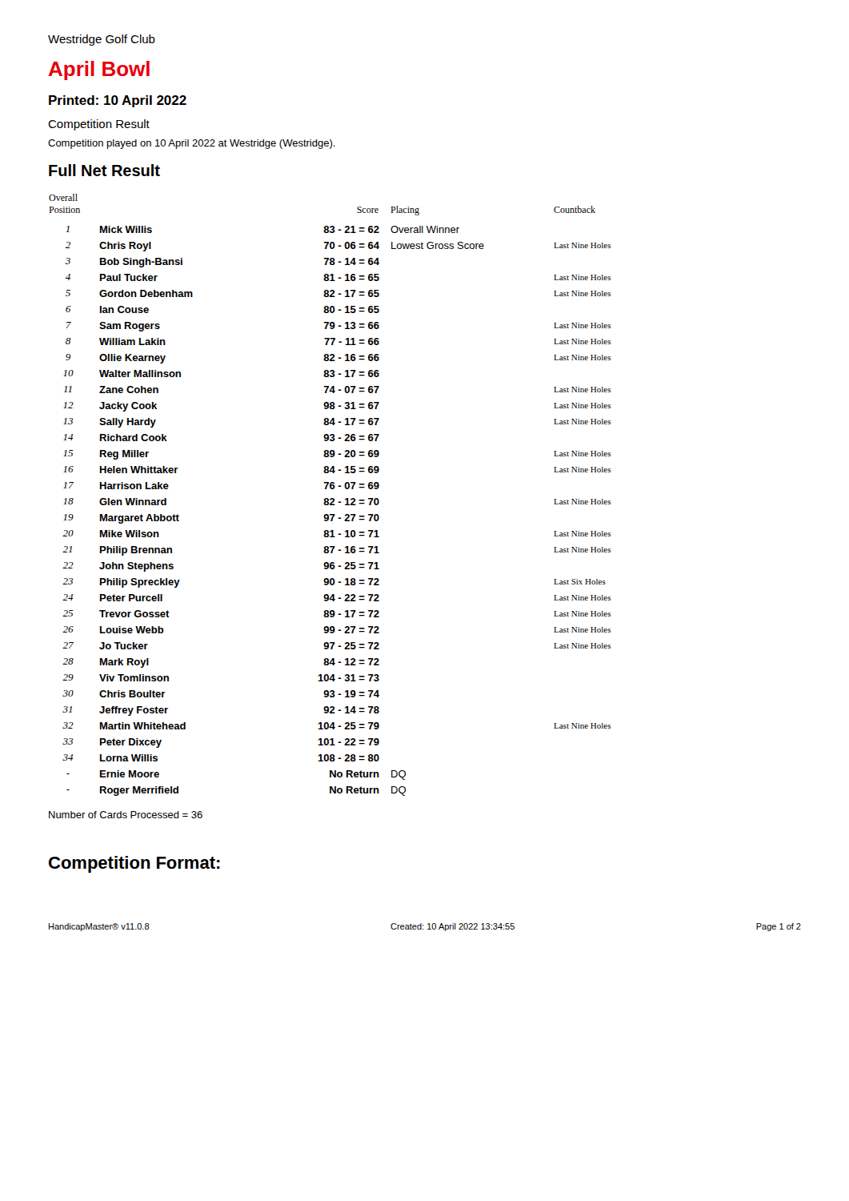Westridge Golf Club
April Bowl
Printed: 10 April 2022
Competition Result
Competition played on 10 April 2022 at Westridge (Westridge).
Full Net Result
| Overall Position | | Score | Placing | Countback |
| --- | --- | --- | --- | --- |
| 1 | Mick Willis | 83 - 21 = 62 | Overall Winner | |
| 2 | Chris Royl | 70 - 06 = 64 | Lowest Gross Score | Last Nine Holes |
| 3 | Bob Singh-Bansi | 78 - 14 = 64 | | |
| 4 | Paul Tucker | 81 - 16 = 65 | | Last Nine Holes |
| 5 | Gordon Debenham | 82 - 17 = 65 | | Last Nine Holes |
| 6 | Ian Couse | 80 - 15 = 65 | | |
| 7 | Sam Rogers | 79 - 13 = 66 | | Last Nine Holes |
| 8 | William Lakin | 77 - 11 = 66 | | Last Nine Holes |
| 9 | Ollie Kearney | 82 - 16 = 66 | | Last Nine Holes |
| 10 | Walter Mallinson | 83 - 17 = 66 | | |
| 11 | Zane Cohen | 74 - 07 = 67 | | Last Nine Holes |
| 12 | Jacky Cook | 98 - 31 = 67 | | Last Nine Holes |
| 13 | Sally Hardy | 84 - 17 = 67 | | Last Nine Holes |
| 14 | Richard Cook | 93 - 26 = 67 | | |
| 15 | Reg Miller | 89 - 20 = 69 | | Last Nine Holes |
| 16 | Helen Whittaker | 84 - 15 = 69 | | Last Nine Holes |
| 17 | Harrison Lake | 76 - 07 = 69 | | |
| 18 | Glen Winnard | 82 - 12 = 70 | | Last Nine Holes |
| 19 | Margaret Abbott | 97 - 27 = 70 | | |
| 20 | Mike Wilson | 81 - 10 = 71 | | Last Nine Holes |
| 21 | Philip Brennan | 87 - 16 = 71 | | Last Nine Holes |
| 22 | John Stephens | 96 - 25 = 71 | | |
| 23 | Philip Spreckley | 90 - 18 = 72 | | Last Six Holes |
| 24 | Peter Purcell | 94 - 22 = 72 | | Last Nine Holes |
| 25 | Trevor Gosset | 89 - 17 = 72 | | Last Nine Holes |
| 26 | Louise Webb | 99 - 27 = 72 | | Last Nine Holes |
| 27 | Jo Tucker | 97 - 25 = 72 | | Last Nine Holes |
| 28 | Mark Royl | 84 - 12 = 72 | | |
| 29 | Viv Tomlinson | 104 - 31 = 73 | | |
| 30 | Chris Boulter | 93 - 19 = 74 | | |
| 31 | Jeffrey Foster | 92 - 14 = 78 | | |
| 32 | Martin Whitehead | 104 - 25 = 79 | | Last Nine Holes |
| 33 | Peter Dixcey | 101 - 22 = 79 | | |
| 34 | Lorna Willis | 108 - 28 = 80 | | |
| - | Ernie Moore | No Return | DQ | |
| - | Roger Merrifield | No Return | DQ | |
Number of Cards Processed = 36
Competition Format:
HandicapMaster® v11.0.8 Created: 10 April 2022 13:34:55 Page 1 of 2